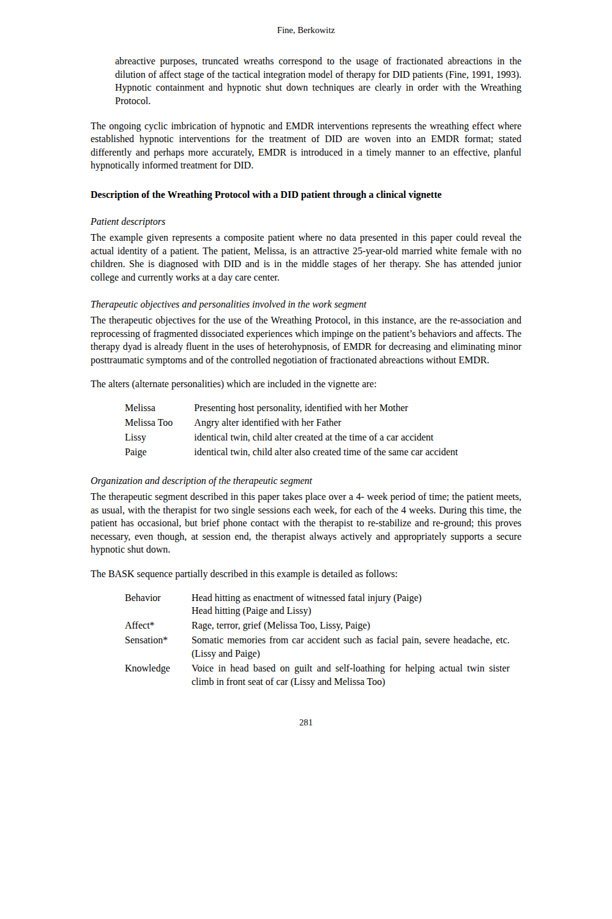Fine, Berkowitz
abreactive purposes, truncated wreaths correspond to the usage of fractionated abreactions in the dilution of affect stage of the tactical integration model of therapy for DID patients (Fine, 1991, 1993). Hypnotic containment and hypnotic shut down techniques are clearly in order with the Wreathing Protocol.
The ongoing cyclic imbrication of hypnotic and EMDR interventions represents the wreathing effect where established hypnotic interventions for the treatment of DID are woven into an EMDR format; stated differently and perhaps more accurately, EMDR is introduced in a timely manner to an effective, planful hypnotically informed treatment for DID.
Description of the Wreathing Protocol with a DID patient through a clinical vignette
Patient descriptors
The example given represents a composite patient where no data presented in this paper could reveal the actual identity of a patient. The patient, Melissa, is an attractive 25-year-old married white female with no children. She is diagnosed with DID and is in the middle stages of her therapy. She has attended junior college and currently works at a day care center.
Therapeutic objectives and personalities involved in the work segment
The therapeutic objectives for the use of the Wreathing Protocol, in this instance, are the re-association and reprocessing of fragmented dissociated experiences which impinge on the patient’s behaviors and affects. The therapy dyad is already fluent in the uses of heterohypnosis, of EMDR for decreasing and eliminating minor posttraumatic symptoms and of the controlled negotiation of fractionated abreactions without EMDR.
The alters (alternate personalities) which are included in the vignette are:
| Melissa | Presenting host personality, identified with her Mother |
| Melissa Too | Angry alter identified with her Father |
| Lissy | identical twin, child alter created at the time of a car accident |
| Paige | identical twin, child alter also created time of the same car accident |
Organization and description of the therapeutic segment
The therapeutic segment described in this paper takes place over a 4- week period of time; the patient meets, as usual, with the therapist for two single sessions each week, for each of the 4 weeks. During this time, the patient has occasional, but brief phone contact with the therapist to re-stabilize and re-ground; this proves necessary, even though, at session end, the therapist always actively and appropriately supports a secure hypnotic shut down.
The BASK sequence partially described in this example is detailed as follows:
| Behavior | Head hitting as enactment of witnessed fatal injury (Paige) Head hitting (Paige and Lissy) |
| Affect* | Rage, terror, grief (Melissa Too, Lissy, Paige) |
| Sensation* | Somatic memories from car accident such as facial pain, severe headache, etc. (Lissy and Paige) |
| Knowledge | Voice in head based on guilt and self-loathing for helping actual twin sister climb in front seat of car (Lissy and Melissa Too) |
281